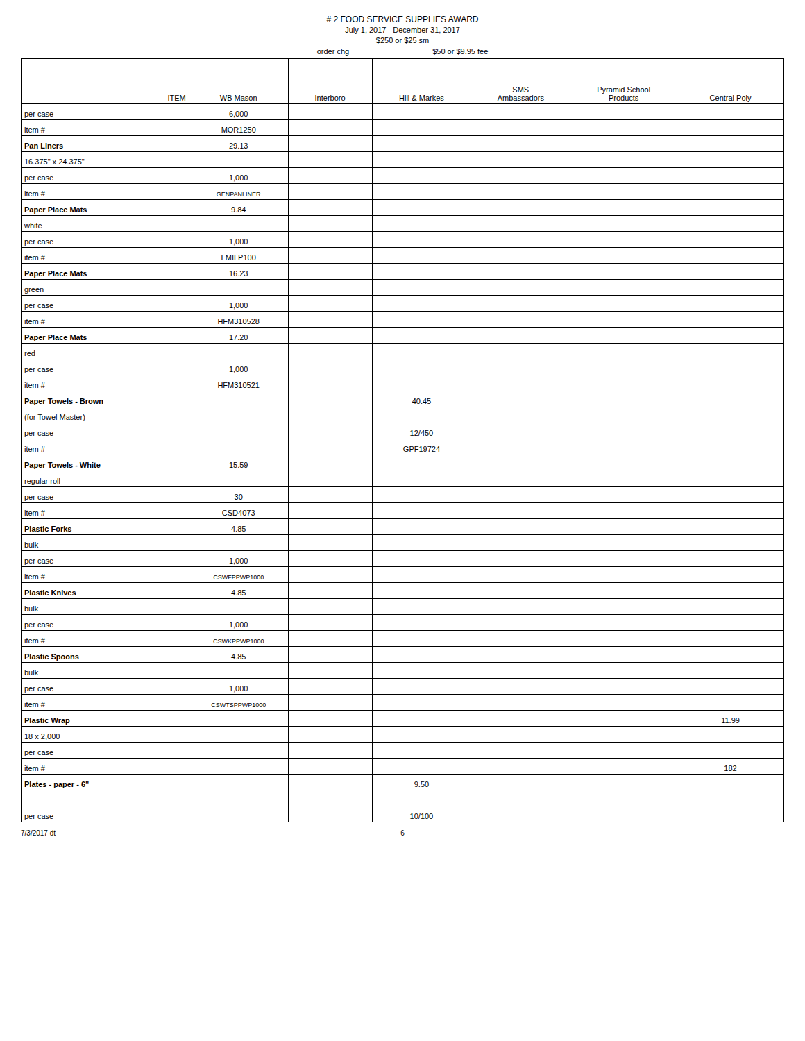# 2 FOOD SERVICE SUPPLIES AWARD
July 1, 2017 - December 31, 2017
$250 or $25 sm
order chg $50 or $9.95 fee
| ITEM | WB Mason | Interboro | Hill & Markes | SMS Ambassadors | Pyramid School Products | Central Poly |
| --- | --- | --- | --- | --- | --- | --- |
| per case | 6,000 | | | | | |
| item # | MOR1250 | | | | | |
| Pan Liners | 29.13 | | | | | |
| 16.375" x 24.375" | | | | | | |
| per case | 1,000 | | | | | |
| item # | GENPANLINER | | | | | |
| Paper Place Mats | 9.84 | | | | | |
| white | | | | | | |
| per case | 1,000 | | | | | |
| item # | LMILP100 | | | | | |
| Paper Place Mats | 16.23 | | | | | |
| green | | | | | | |
| per case | 1,000 | | | | | |
| item # | HFM310528 | | | | | |
| Paper Place Mats | 17.20 | | | | | |
| red | | | | | | |
| per case | 1,000 | | | | | |
| item # | HFM310521 | | | | | |
| Paper Towels - Brown | | | 40.45 | | | |
| (for Towel Master) | | | | | | |
| per case | | | 12/450 | | | |
| item # | | | GPF19724 | | | |
| Paper Towels - White | 15.59 | | | | | |
| regular roll | | | | | | |
| per case | 30 | | | | | |
| item # | CSD4073 | | | | | |
| Plastic Forks | 4.85 | | | | | |
| bulk | | | | | | |
| per case | 1,000 | | | | | |
| item # | CSWFPPWP1000 | | | | | |
| Plastic Knives | 4.85 | | | | | |
| bulk | | | | | | |
| per case | 1,000 | | | | | |
| item # | CSWKPPWP1000 | | | | | |
| Plastic Spoons | 4.85 | | | | | |
| bulk | | | | | | |
| per case | 1,000 | | | | | |
| item # | CSWTSPPWP1000 | | | | | |
| Plastic Wrap | | | | | | 11.99 |
| 18 x 2,000 | | | | | | |
| per case | | | | | | |
| item # | | | | | | 182 |
| Plates - paper - 6" | | | 9.50 | | | |
| per case | | | 10/100 | | | |
7/3/2017 dt
6